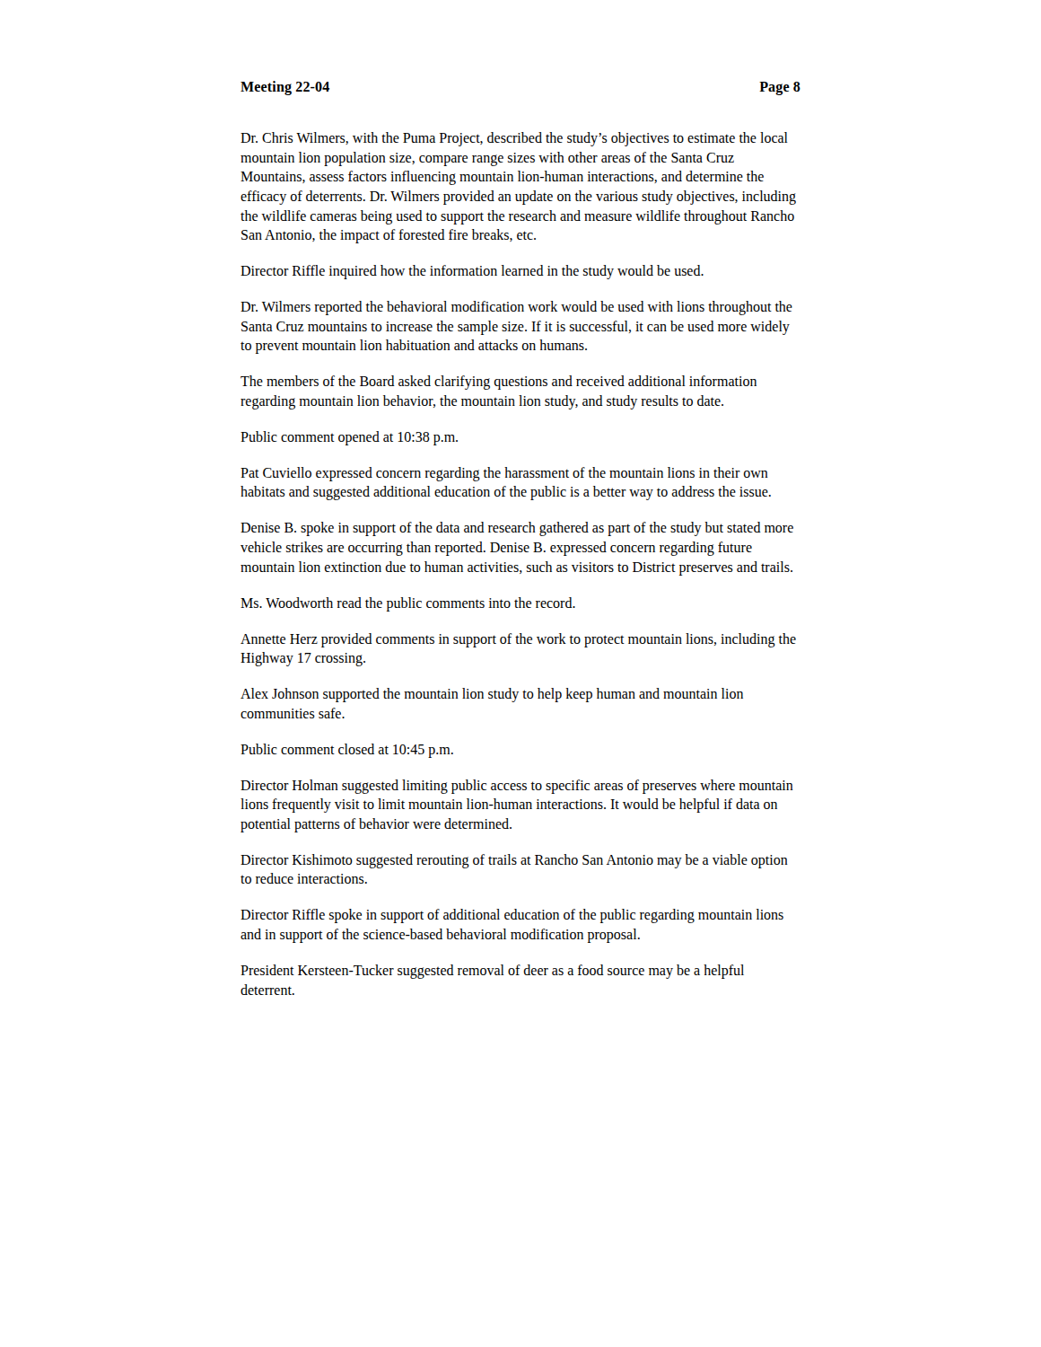Meeting 22-04 Page 8
Dr. Chris Wilmers, with the Puma Project, described the study’s objectives to estimate the local mountain lion population size, compare range sizes with other areas of the Santa Cruz Mountains, assess factors influencing mountain lion-human interactions, and determine the efficacy of deterrents. Dr. Wilmers provided an update on the various study objectives, including the wildlife cameras being used to support the research and measure wildlife throughout Rancho San Antonio, the impact of forested fire breaks, etc.
Director Riffle inquired how the information learned in the study would be used.
Dr. Wilmers reported the behavioral modification work would be used with lions throughout the Santa Cruz mountains to increase the sample size. If it is successful, it can be used more widely to prevent mountain lion habituation and attacks on humans.
The members of the Board asked clarifying questions and received additional information regarding mountain lion behavior, the mountain lion study, and study results to date.
Public comment opened at 10:38 p.m.
Pat Cuviello expressed concern regarding the harassment of the mountain lions in their own habitats and suggested additional education of the public is a better way to address the issue.
Denise B. spoke in support of the data and research gathered as part of the study but stated more vehicle strikes are occurring than reported. Denise B. expressed concern regarding future mountain lion extinction due to human activities, such as visitors to District preserves and trails.
Ms. Woodworth read the public comments into the record.
Annette Herz provided comments in support of the work to protect mountain lions, including the Highway 17 crossing.
Alex Johnson supported the mountain lion study to help keep human and mountain lion communities safe.
Public comment closed at 10:45 p.m.
Director Holman suggested limiting public access to specific areas of preserves where mountain lions frequently visit to limit mountain lion-human interactions. It would be helpful if data on potential patterns of behavior were determined.
Director Kishimoto suggested rerouting of trails at Rancho San Antonio may be a viable option to reduce interactions.
Director Riffle spoke in support of additional education of the public regarding mountain lions and in support of the science-based behavioral modification proposal.
President Kersteen-Tucker suggested removal of deer as a food source may be a helpful deterrent.